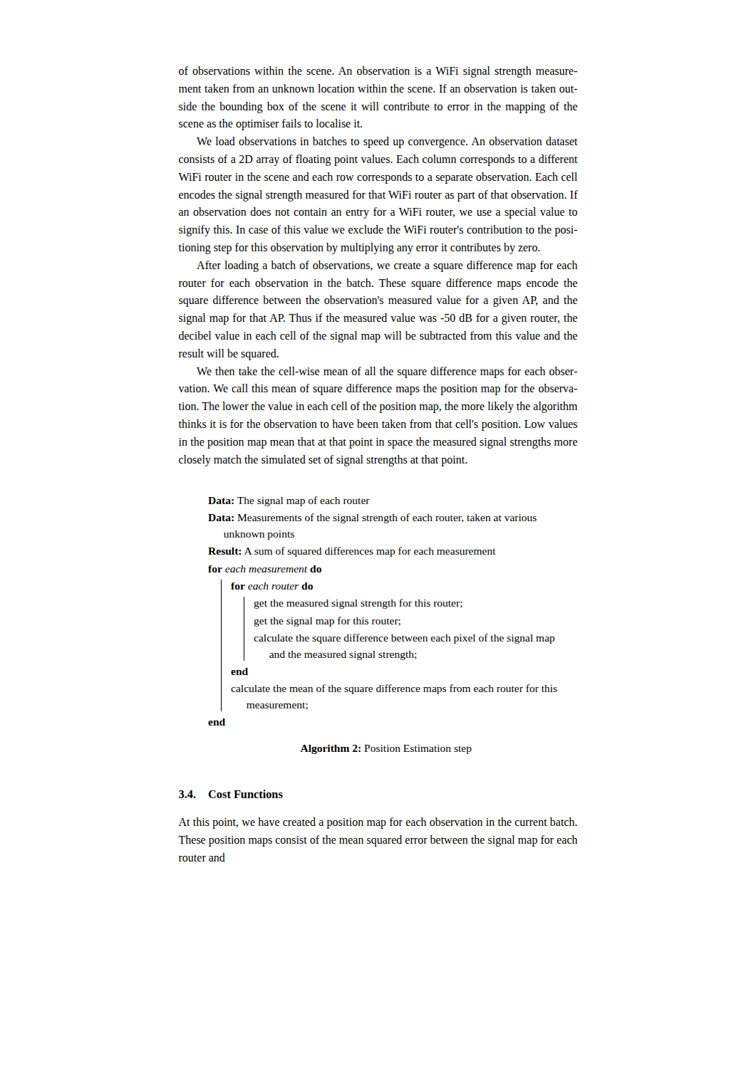of observations within the scene. An observation is a WiFi signal strength measurement taken from an unknown location within the scene. If an observation is taken outside the bounding box of the scene it will contribute to error in the mapping of the scene as the optimiser fails to localise it.
We load observations in batches to speed up convergence. An observation dataset consists of a 2D array of floating point values. Each column corresponds to a different WiFi router in the scene and each row corresponds to a separate observation. Each cell encodes the signal strength measured for that WiFi router as part of that observation. If an observation does not contain an entry for a WiFi router, we use a special value to signify this. In case of this value we exclude the WiFi router's contribution to the positioning step for this observation by multiplying any error it contributes by zero.
After loading a batch of observations, we create a square difference map for each router for each observation in the batch. These square difference maps encode the square difference between the observation's measured value for a given AP, and the signal map for that AP. Thus if the measured value was -50 dB for a given router, the decibel value in each cell of the signal map will be subtracted from this value and the result will be squared.
We then take the cell-wise mean of all the square difference maps for each observation. We call this mean of square difference maps the position map for the observation. The lower the value in each cell of the position map, the more likely the algorithm thinks it is for the observation to have been taken from that cell's position. Low values in the position map mean that at that point in space the measured signal strengths more closely match the simulated set of signal strengths at that point.
Data: The signal map of each router
Data: Measurements of the signal strength of each router, taken at various unknown points
Result: A sum of squared differences map for each measurement
for each measurement do
for each router do
get the measured signal strength for this router;
get the signal map for this router;
calculate the square difference between each pixel of the signal map and the measured signal strength;
end
calculate the mean of the square difference maps from each router for this measurement;
end
Algorithm 2: Position Estimation step
3.4. Cost Functions
At this point, we have created a position map for each observation in the current batch. These position maps consist of the mean squared error between the signal map for each router and